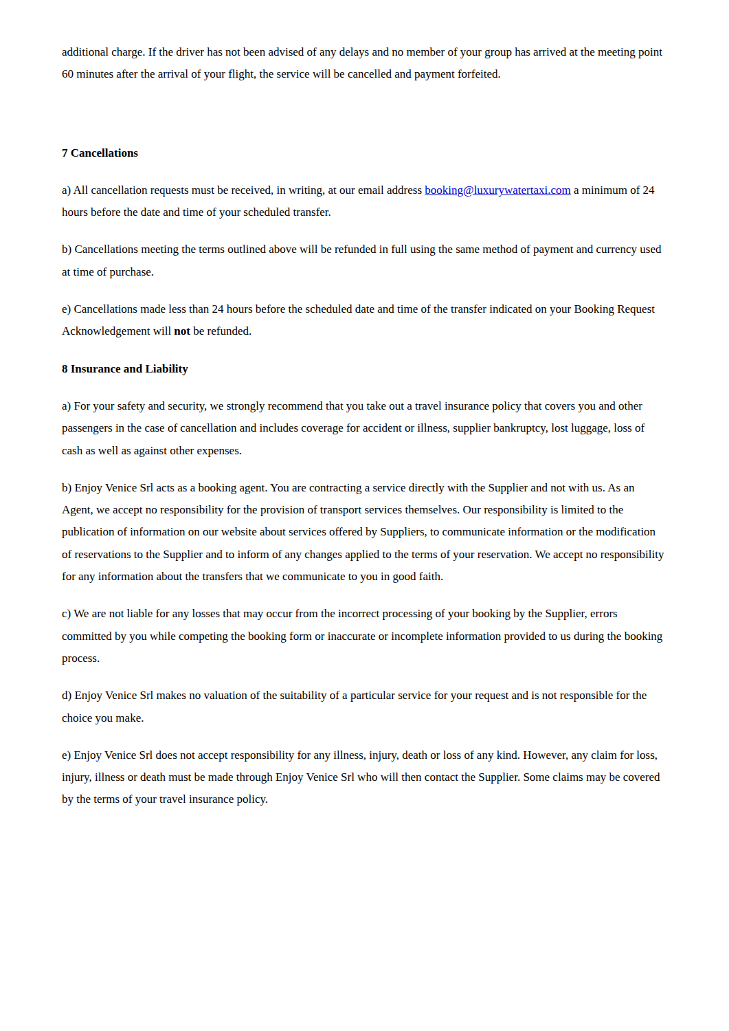additional charge. If the driver has not been advised of any delays and no member of your group has arrived at the meeting point 60 minutes after the arrival of your flight, the service will be cancelled and payment forfeited.
7 Cancellations
a) All cancellation requests must be received, in writing, at our email address booking@luxurywatertaxi.com a minimum of 24 hours before the date and time of your scheduled transfer.
b) Cancellations meeting the terms outlined above will be refunded in full using the same method of payment and currency used at time of purchase.
e) Cancellations made less than 24 hours before the scheduled date and time of the transfer indicated on your Booking Request Acknowledgement will not be refunded.
8 Insurance and Liability
a) For your safety and security, we strongly recommend that you take out a travel insurance policy that covers you and other passengers in the case of cancellation and includes coverage for accident or illness, supplier bankruptcy, lost luggage, loss of cash as well as against other expenses.
b) Enjoy Venice Srl acts as a booking agent. You are contracting a service directly with the Supplier and not with us. As an Agent, we accept no responsibility for the provision of transport services themselves. Our responsibility is limited to the publication of information on our website about services offered by Suppliers, to communicate information or the modification of reservations to the Supplier and to inform of any changes applied to the terms of your reservation. We accept no responsibility for any information about the transfers that we communicate to you in good faith.
c) We are not liable for any losses that may occur from the incorrect processing of your booking by the Supplier, errors committed by you while competing the booking form or inaccurate or incomplete information provided to us during the booking process.
d) Enjoy Venice Srl makes no valuation of the suitability of a particular service for your request and is not responsible for the choice you make.
e) Enjoy Venice Srl does not accept responsibility for any illness, injury, death or loss of any kind. However, any claim for loss, injury, illness or death must be made through Enjoy Venice Srl who will then contact the Supplier. Some claims may be covered by the terms of your travel insurance policy.